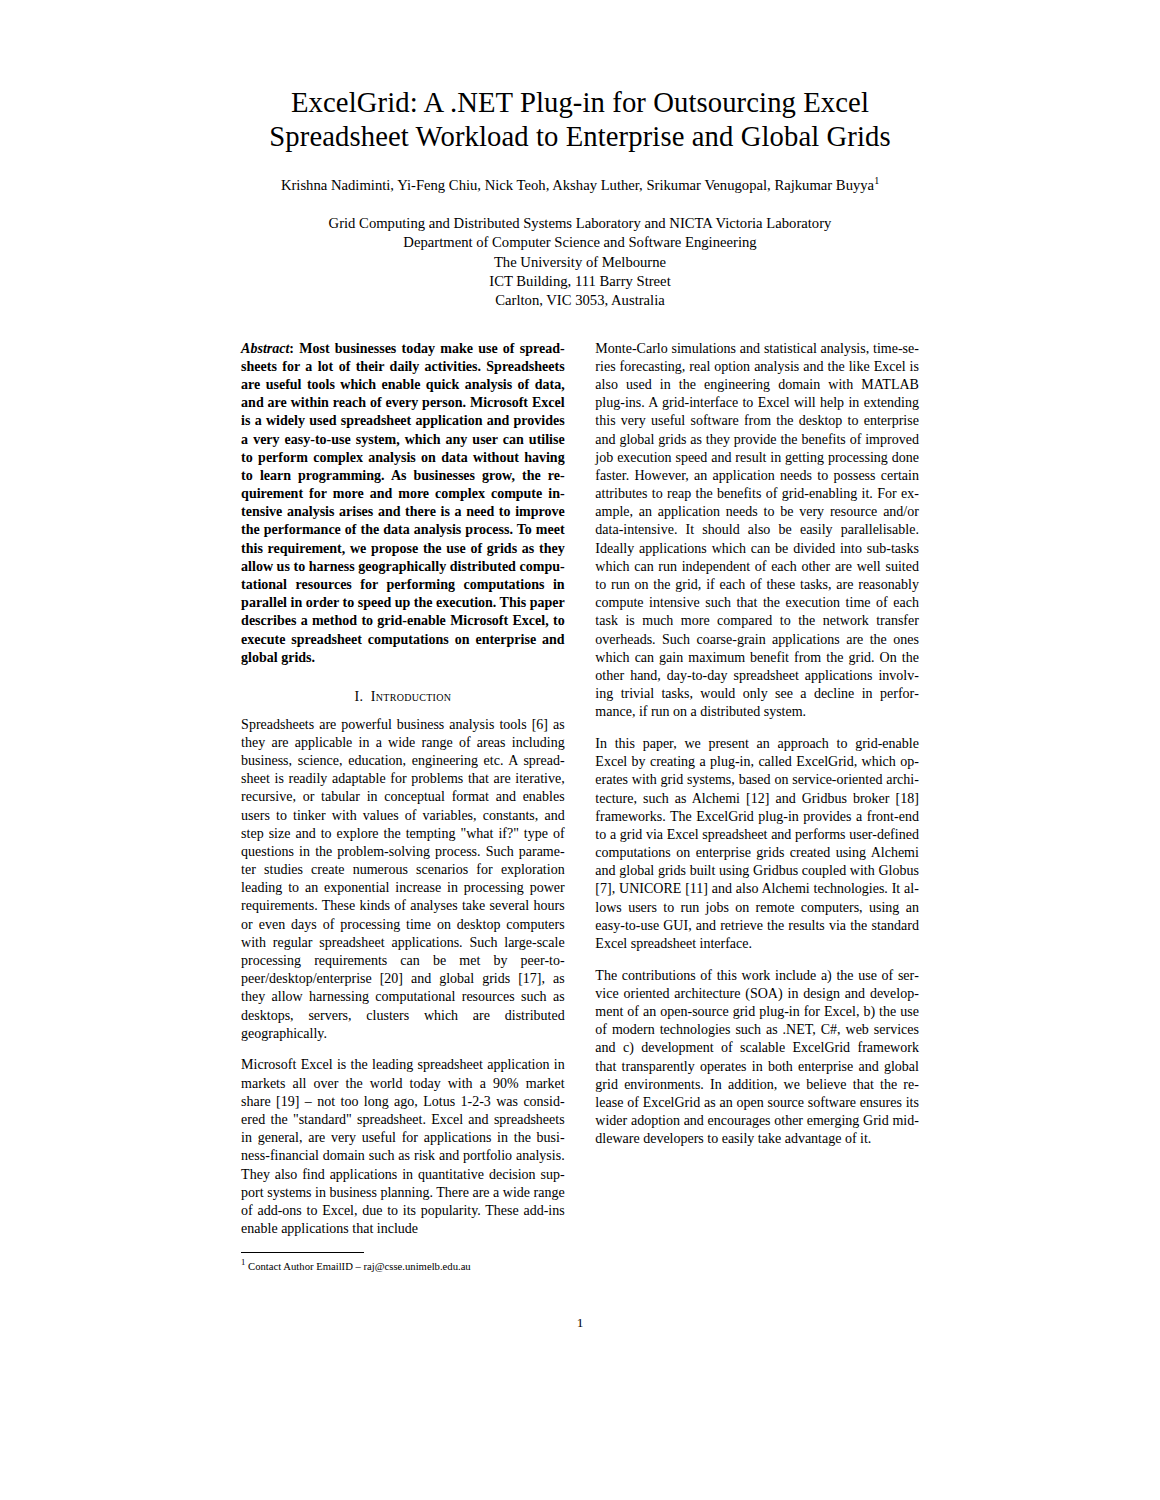ExcelGrid: A .NET Plug-in for Outsourcing Excel
Spreadsheet Workload to Enterprise and Global Grids
Krishna Nadiminti, Yi-Feng Chiu, Nick Teoh, Akshay Luther, Srikumar Venugopal, Rajkumar Buyya1
Grid Computing and Distributed Systems Laboratory and NICTA Victoria Laboratory
Department of Computer Science and Software Engineering
The University of Melbourne
ICT Building, 111 Barry Street
Carlton, VIC 3053, Australia
Abstract: Most businesses today make use of spreadsheets for a lot of their daily activities. Spreadsheets are useful tools which enable quick analysis of data, and are within reach of every person. Microsoft Excel is a widely used spreadsheet application and provides a very easy-to-use system, which any user can utilise to perform complex analysis on data without having to learn programming. As businesses grow, the requirement for more and more complex compute intensive analysis arises and there is a need to improve the performance of the data analysis process. To meet this requirement, we propose the use of grids as they allow us to harness geographically distributed computational resources for performing computations in parallel in order to speed up the execution. This paper describes a method to grid-enable Microsoft Excel, to execute spreadsheet computations on enterprise and global grids.
I. Introduction
Spreadsheets are powerful business analysis tools [6] as they are applicable in a wide range of areas including business, science, education, engineering etc. A spreadsheet is readily adaptable for problems that are iterative, recursive, or tabular in conceptual format and enables users to tinker with values of variables, constants, and step size and to explore the tempting "what if?" type of questions in the problem-solving process. Such parameter studies create numerous scenarios for exploration leading to an exponential increase in processing power requirements. These kinds of analyses take several hours or even days of processing time on desktop computers with regular spreadsheet applications. Such large-scale processing requirements can be met by peer-to-peer/desktop/enterprise [20] and global grids [17], as they allow harnessing computational resources such as desktops, servers, clusters which are distributed geographically.
Microsoft Excel is the leading spreadsheet application in markets all over the world today with a 90% market share [19] – not too long ago, Lotus 1-2-3 was considered the "standard" spreadsheet. Excel and spreadsheets in general, are very useful for applications in the business-financial domain such as risk and portfolio analysis. They also find applications in quantitative decision support systems in business planning. There are a wide range of add-ons to Excel, due to its popularity. These add-ins enable applications that include
1 Contact Author EmailID – raj@csse.unimelb.edu.au
Monte-Carlo simulations and statistical analysis, time-series forecasting, real option analysis and the like Excel is also used in the engineering domain with MATLAB plug-ins. A grid-interface to Excel will help in extending this very useful software from the desktop to enterprise and global grids as they provide the benefits of improved job execution speed and result in getting processing done faster. However, an application needs to possess certain attributes to reap the benefits of grid-enabling it. For example, an application needs to be very resource and/or data-intensive. It should also be easily parallelisable. Ideally applications which can be divided into sub-tasks which can run independent of each other are well suited to run on the grid, if each of these tasks, are reasonably compute intensive such that the execution time of each task is much more compared to the network transfer overheads. Such coarse-grain applications are the ones which can gain maximum benefit from the grid. On the other hand, day-to-day spreadsheet applications involving trivial tasks, would only see a decline in performance, if run on a distributed system.
In this paper, we present an approach to grid-enable Excel by creating a plug-in, called ExcelGrid, which operates with grid systems, based on service-oriented architecture, such as Alchemi [12] and Gridbus broker [18] frameworks. The ExcelGrid plug-in provides a front-end to a grid via Excel spreadsheet and performs user-defined computations on enterprise grids created using Alchemi and global grids built using Gridbus coupled with Globus [7], UNICORE [11] and also Alchemi technologies. It allows users to run jobs on remote computers, using an easy-to-use GUI, and retrieve the results via the standard Excel spreadsheet interface.
The contributions of this work include a) the use of service oriented architecture (SOA) in design and development of an open-source grid plug-in for Excel, b) the use of modern technologies such as .NET, C#, web services and c) development of scalable ExcelGrid framework that transparently operates in both enterprise and global grid environments. In addition, we believe that the release of ExcelGrid as an open source software ensures its wider adoption and encourages other emerging Grid middleware developers to easily take advantage of it.
1